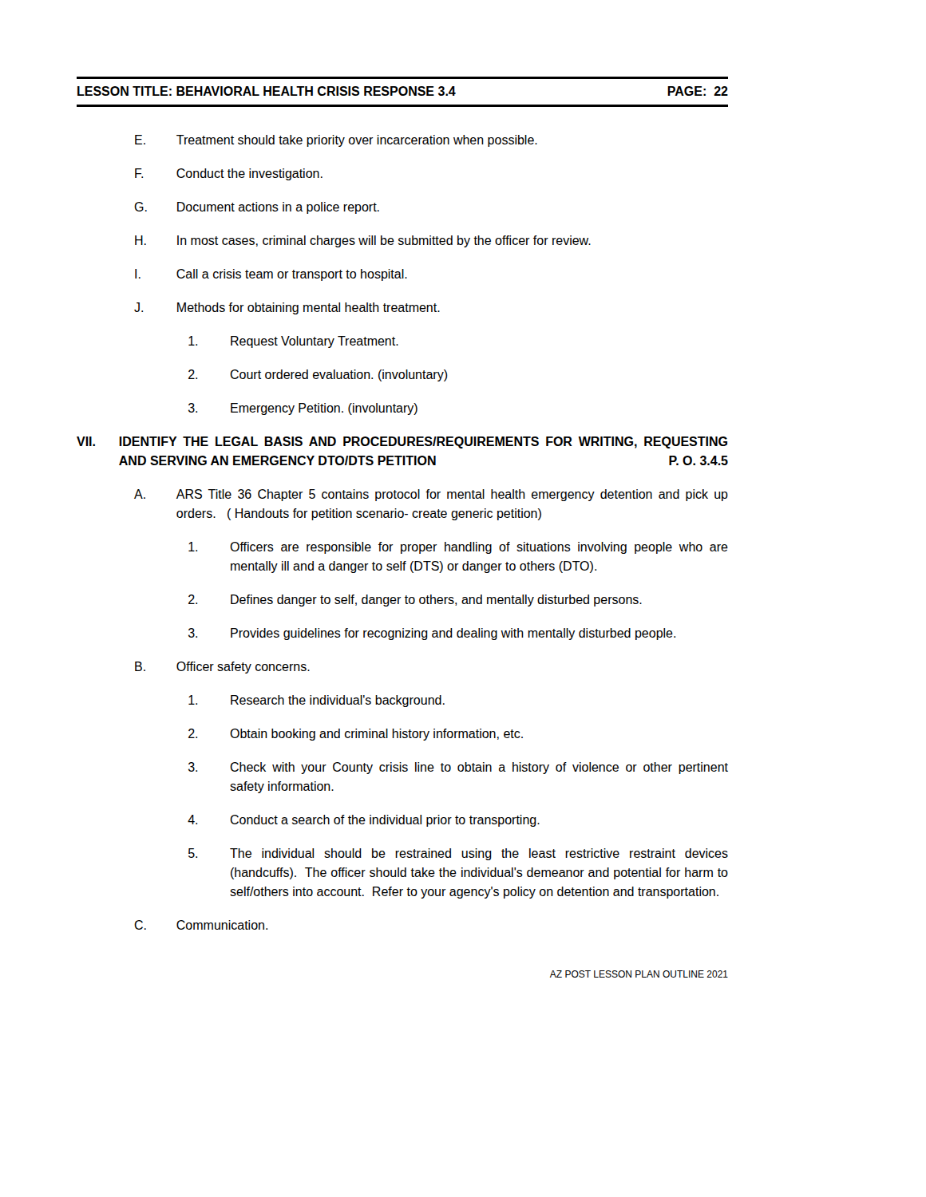LESSON TITLE: BEHAVIORAL HEALTH CRISIS RESPONSE 3.4 PAGE: 22
E.
Treatment should take priority over incarceration when possible.
F.
Conduct the investigation.
G.
Document actions in a police report.
H.
In most cases, criminal charges will be submitted by the officer for review.
I.
Call a crisis team or transport to hospital.
J.
Methods for obtaining mental health treatment.
1.
Request Voluntary Treatment.
2.
Court ordered evaluation. (involuntary)
3.
Emergency Petition. (involuntary)
VII.
IDENTIFY THE LEGAL BASIS AND PROCEDURES/REQUIREMENTS FOR WRITING, REQUESTING AND SERVING AN EMERGENCY DTO/DTS PETITIONP. O. 3.4.5
A.
ARS Title 36 Chapter 5 contains protocol for mental health emergency detention and pick up orders. ( Handouts for petition scenario- create generic petition)
1.
Officers are responsible for proper handling of situations involving people who are mentally ill and a danger to self (DTS) or danger to others (DTO).
2.
Defines danger to self, danger to others, and mentally disturbed persons.
3.
Provides guidelines for recognizing and dealing with mentally disturbed people.
B.
Officer safety concerns.
1.
Research the individual's background.
2.
Obtain booking and criminal history information, etc.
3.
Check with your County crisis line to obtain a history of violence or other pertinent safety information.
4.
Conduct a search of the individual prior to transporting.
5.
The individual should be restrained using the least restrictive restraint devices (handcuffs). The officer should take the individual's demeanor and potential for harm to self/others into account. Refer to your agency's policy on detention and transportation.
C.
Communication.
AZ POST LESSON PLAN OUTLINE 2021